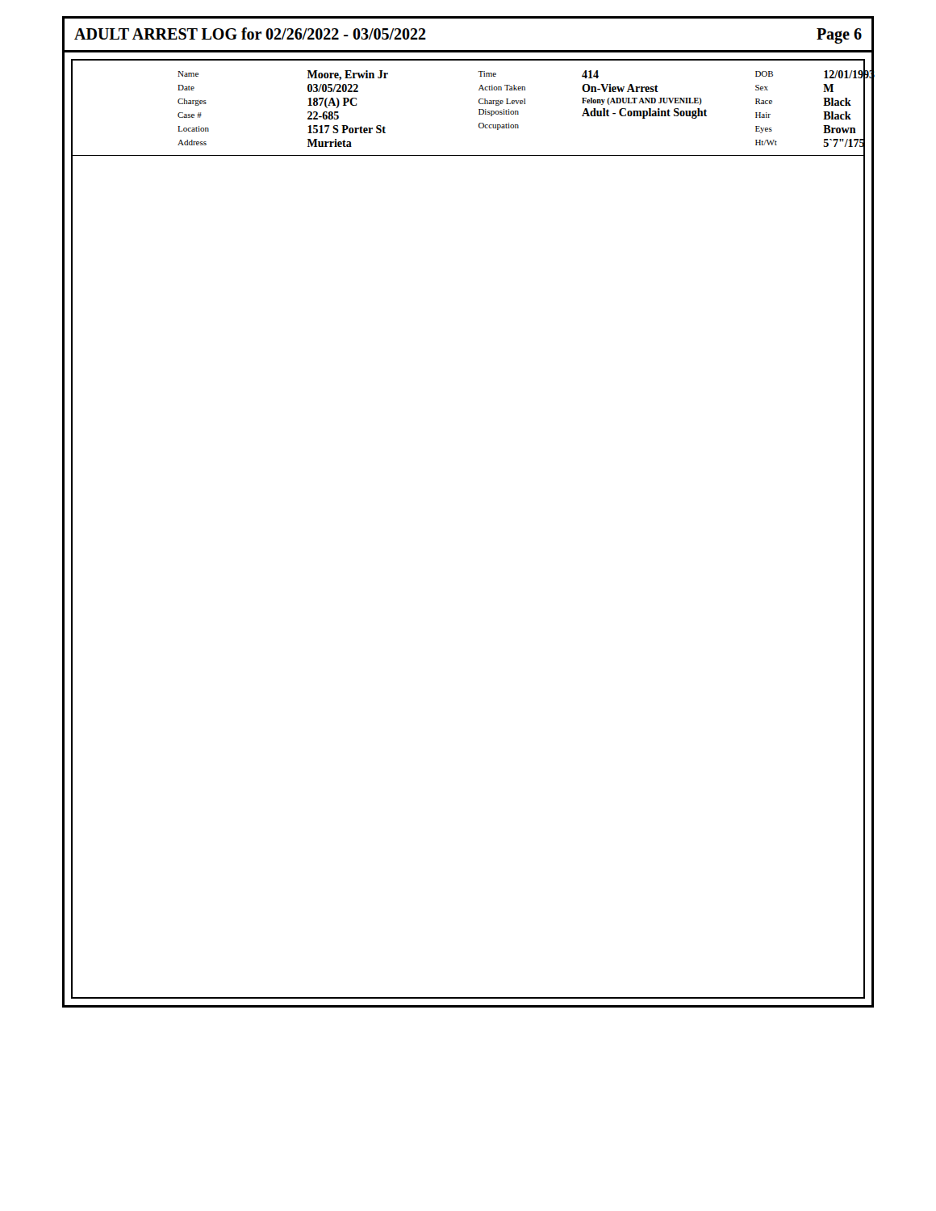ADULT ARREST LOG for 02/26/2022 - 03/05/2022 Page 6
Name Moore, Erwin Jr Date 03/05/2022 Charges 187(A) PC Case #22-685 Location 1517 S Porter St Address Murrieta
Time 414 Action Taken On-View Arrest Charge Level Felony (ADULT AND JUVENILE) Disposition Adult - Complaint Sought Occupation
DOB 12/01/1993 Sex M Race Black Hair Black Eyes Brown Ht/Wt 5`7"/175